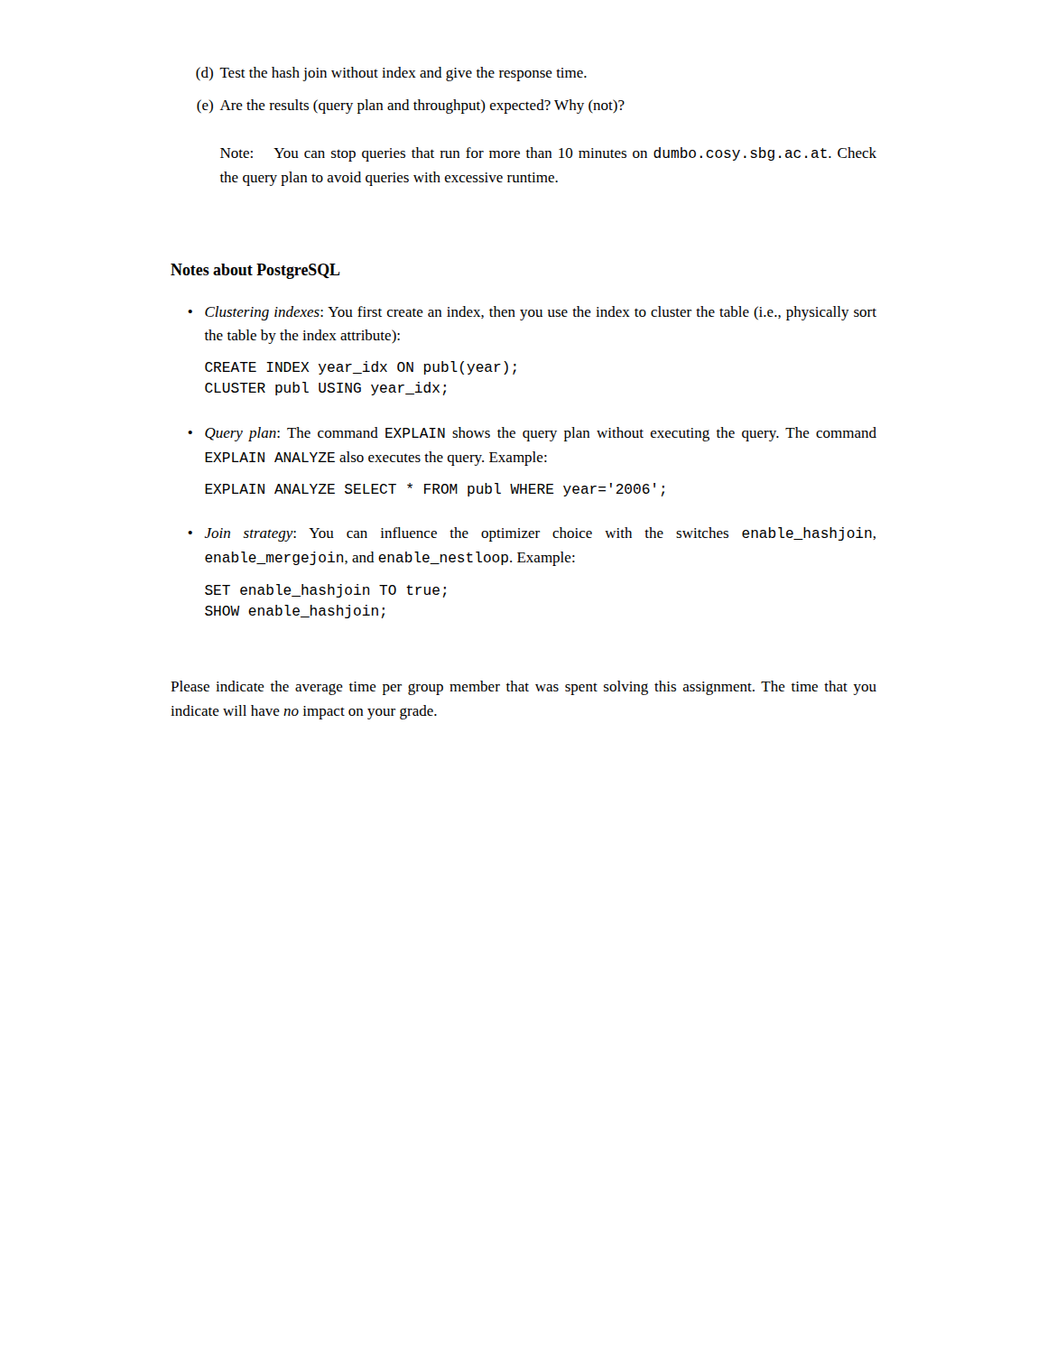(d) Test the hash join without index and give the response time.
(e) Are the results (query plan and throughput) expected? Why (not)?
Note: You can stop queries that run for more than 10 minutes on dumbo.cosy.sbg.ac.at. Check the query plan to avoid queries with excessive runtime.
Notes about PostgreSQL
Clustering indexes: You first create an index, then you use the index to cluster the table (i.e., physically sort the table by the index attribute):
CREATE INDEX year_idx ON publ(year);
CLUSTER publ USING year_idx;
Query plan: The command EXPLAIN shows the query plan without executing the query. The command EXPLAIN ANALYZE also executes the query. Example:
EXPLAIN ANALYZE SELECT * FROM publ WHERE year='2006';
Join strategy: You can influence the optimizer choice with the switches enable_hashjoin, enable_mergejoin, and enable_nestloop. Example:
SET enable_hashjoin TO true;
SHOW enable_hashjoin;
Please indicate the average time per group member that was spent solving this assignment. The time that you indicate will have no impact on your grade.